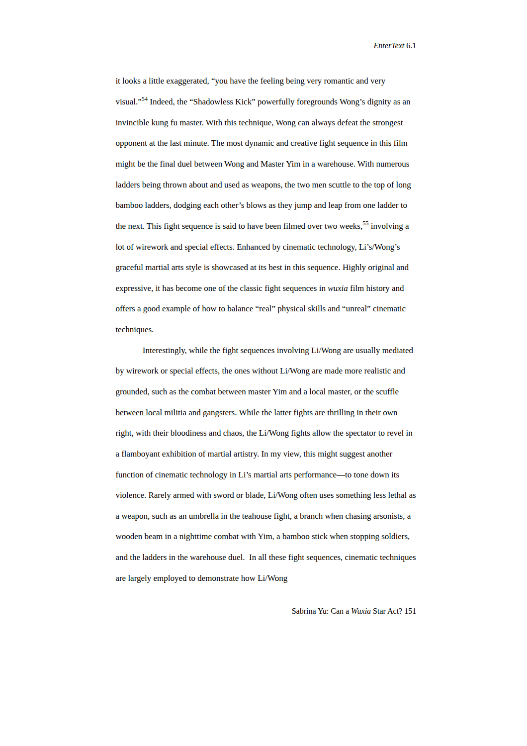EnterText 6.1
it looks a little exaggerated, “you have the feeling being very romantic and very visual.”54 Indeed, the “Shadowless Kick” powerfully foregrounds Wong’s dignity as an invincible kung fu master. With this technique, Wong can always defeat the strongest opponent at the last minute. The most dynamic and creative fight sequence in this film might be the final duel between Wong and Master Yim in a warehouse. With numerous ladders being thrown about and used as weapons, the two men scuttle to the top of long bamboo ladders, dodging each other’s blows as they jump and leap from one ladder to the next. This fight sequence is said to have been filmed over two weeks,55 involving a lot of wirework and special effects. Enhanced by cinematic technology, Li’s/Wong’s graceful martial arts style is showcased at its best in this sequence. Highly original and expressive, it has become one of the classic fight sequences in wuxia film history and offers a good example of how to balance “real” physical skills and “unreal” cinematic techniques.
Interestingly, while the fight sequences involving Li/Wong are usually mediated by wirework or special effects, the ones without Li/Wong are made more realistic and grounded, such as the combat between master Yim and a local master, or the scuffle between local militia and gangsters. While the latter fights are thrilling in their own right, with their bloodiness and chaos, the Li/Wong fights allow the spectator to revel in a flamboyant exhibition of martial artistry. In my view, this might suggest another function of cinematic technology in Li’s martial arts performance—to tone down its violence. Rarely armed with sword or blade, Li/Wong often uses something less lethal as a weapon, such as an umbrella in the teahouse fight, a branch when chasing arsonists, a wooden beam in a nighttime combat with Yim, a bamboo stick when stopping soldiers, and the ladders in the warehouse duel. In all these fight sequences, cinematic techniques are largely employed to demonstrate how Li/Wong
Sabrina Yu: Can a Wuxia Star Act? 151